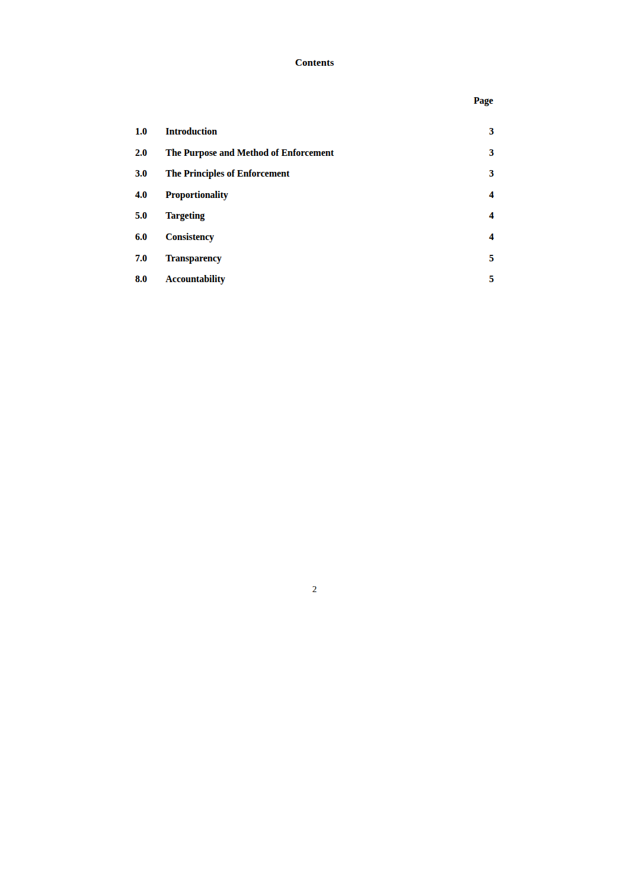Contents
| | Page |
| --- | --- |
| 1.0 | Introduction | 3 |
| 2.0 | The Purpose and Method of Enforcement | 3 |
| 3.0 | The Principles of Enforcement | 3 |
| 4.0 | Proportionality | 4 |
| 5.0 | Targeting | 4 |
| 6.0 | Consistency | 4 |
| 7.0 | Transparency | 5 |
| 8.0 | Accountability | 5 |
2